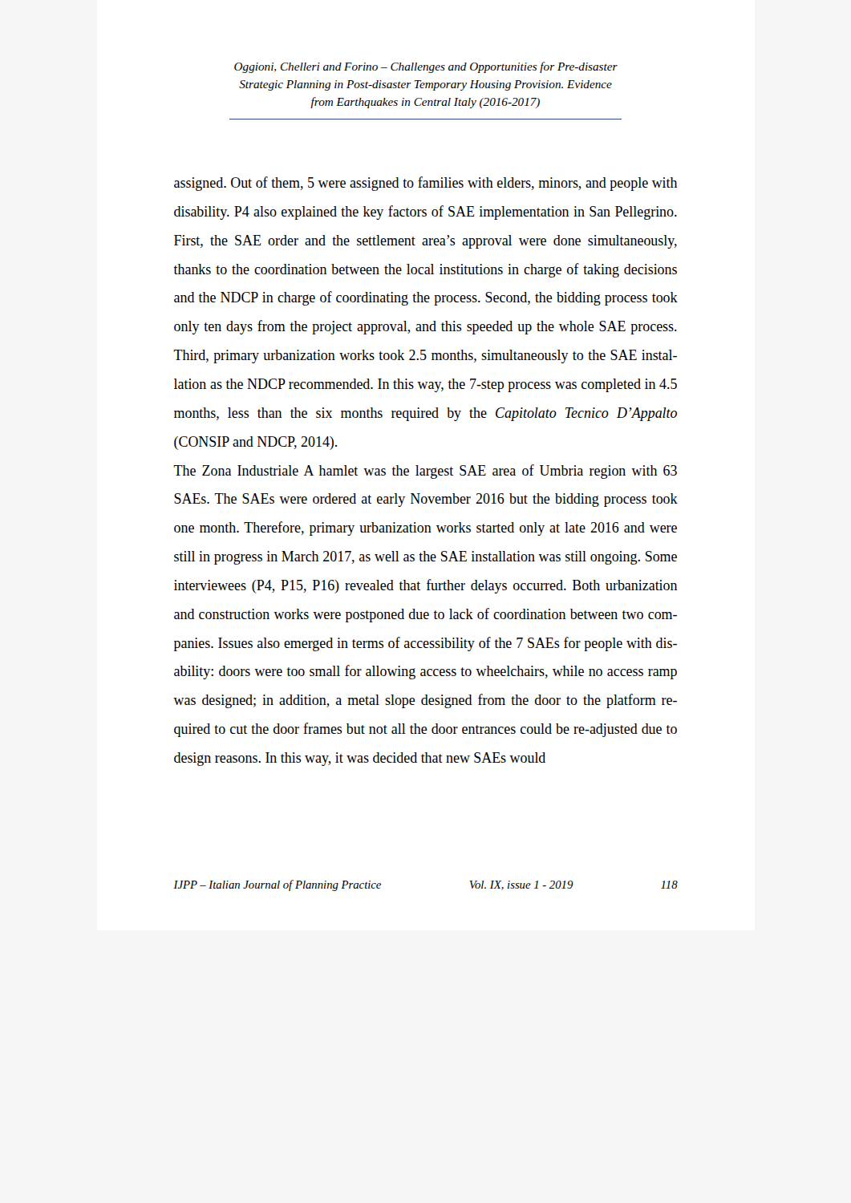Oggioni, Chelleri and Forino – Challenges and Opportunities for Pre-disaster Strategic Planning in Post-disaster Temporary Housing Provision. Evidence from Earthquakes in Central Italy (2016-2017)
assigned. Out of them, 5 were assigned to families with elders, minors, and people with disability. P4 also explained the key factors of SAE implementation in San Pellegrino. First, the SAE order and the settlement area’s approval were done simultaneously, thanks to the coordination between the local institutions in charge of taking decisions and the NDCP in charge of coordinating the process. Second, the bidding process took only ten days from the project approval, and this speeded up the whole SAE process. Third, primary urbanization works took 2.5 months, simultaneously to the SAE installation as the NDCP recommended. In this way, the 7-step process was completed in 4.5 months, less than the six months required by the Capitolato Tecnico D’Appalto (CONSIP and NDCP, 2014).
The Zona Industriale A hamlet was the largest SAE area of Umbria region with 63 SAEs. The SAEs were ordered at early November 2016 but the bidding process took one month. Therefore, primary urbanization works started only at late 2016 and were still in progress in March 2017, as well as the SAE installation was still ongoing. Some interviewees (P4, P15, P16) revealed that further delays occurred. Both urbanization and construction works were postponed due to lack of coordination between two companies. Issues also emerged in terms of accessibility of the 7 SAEs for people with disability: doors were too small for allowing access to wheelchairs, while no access ramp was designed; in addition, a metal slope designed from the door to the platform required to cut the door frames but not all the door entrances could be re-adjusted due to design reasons. In this way, it was decided that new SAEs would
IJPP – Italian Journal of Planning Practice Vol. IX, issue 1 - 2019 118